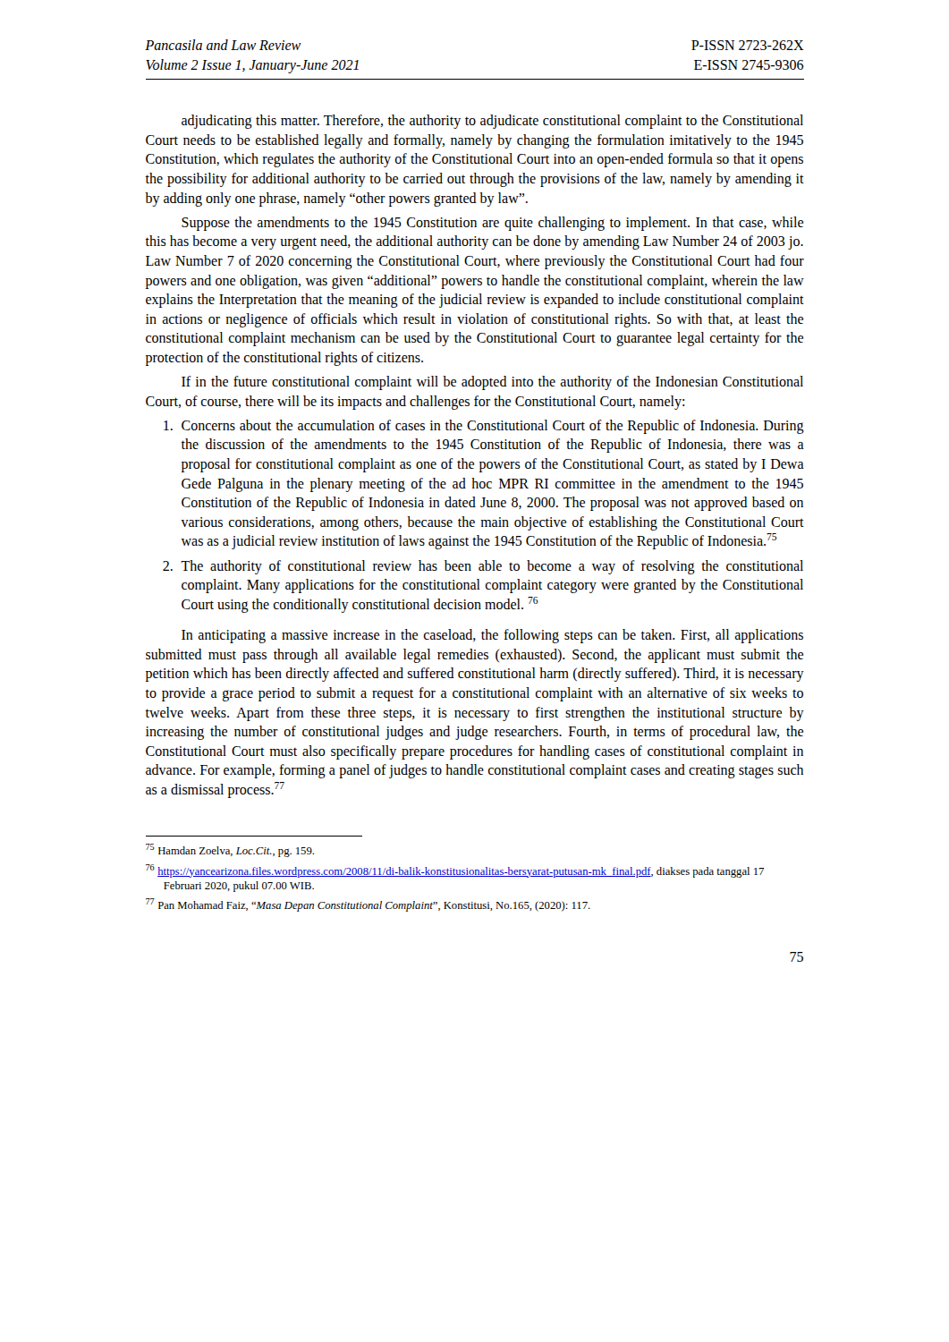Pancasila and Law Review
Volume 2 Issue 1, January-June 2021
P-ISSN 2723-262X
E-ISSN 2745-9306
adjudicating this matter. Therefore, the authority to adjudicate constitutional complaint to the Constitutional Court needs to be established legally and formally, namely by changing the formulation imitatively to the 1945 Constitution, which regulates the authority of the Constitutional Court into an open-ended formula so that it opens the possibility for additional authority to be carried out through the provisions of the law, namely by amending it by adding only one phrase, namely “other powers granted by law”.
Suppose the amendments to the 1945 Constitution are quite challenging to implement. In that case, while this has become a very urgent need, the additional authority can be done by amending Law Number 24 of 2003 jo. Law Number 7 of 2020 concerning the Constitutional Court, where previously the Constitutional Court had four powers and one obligation, was given “additional” powers to handle the constitutional complaint, wherein the law explains the Interpretation that the meaning of the judicial review is expanded to include constitutional complaint in actions or negligence of officials which result in violation of constitutional rights. So with that, at least the constitutional complaint mechanism can be used by the Constitutional Court to guarantee legal certainty for the protection of the constitutional rights of citizens.
If in the future constitutional complaint will be adopted into the authority of the Indonesian Constitutional Court, of course, there will be its impacts and challenges for the Constitutional Court, namely:
Concerns about the accumulation of cases in the Constitutional Court of the Republic of Indonesia. During the discussion of the amendments to the 1945 Constitution of the Republic of Indonesia, there was a proposal for constitutional complaint as one of the powers of the Constitutional Court, as stated by I Dewa Gede Palguna in the plenary meeting of the ad hoc MPR RI committee in the amendment to the 1945 Constitution of the Republic of Indonesia in dated June 8, 2000. The proposal was not approved based on various considerations, among others, because the main objective of establishing the Constitutional Court was as a judicial review institution of laws against the 1945 Constitution of the Republic of Indonesia.75
The authority of constitutional review has been able to become a way of resolving the constitutional complaint. Many applications for the constitutional complaint category were granted by the Constitutional Court using the conditionally constitutional decision model. 76
In anticipating a massive increase in the caseload, the following steps can be taken. First, all applications submitted must pass through all available legal remedies (exhausted). Second, the applicant must submit the petition which has been directly affected and suffered constitutional harm (directly suffered). Third, it is necessary to provide a grace period to submit a request for a constitutional complaint with an alternative of six weeks to twelve weeks. Apart from these three steps, it is necessary to first strengthen the institutional structure by increasing the number of constitutional judges and judge researchers. Fourth, in terms of procedural law, the Constitutional Court must also specifically prepare procedures for handling cases of constitutional complaint in advance. For example, forming a panel of judges to handle constitutional complaint cases and creating stages such as a dismissal process.77
75 Hamdan Zoelva, Loc.Cit., pg. 159.
76 https://yancearizona.files.wordpress.com/2008/11/di-balik-konstitusionalitas-bersyarat-putusan-mk_final.pdf, diakses pada tanggal 17 Februari 2020, pukul 07.00 WIB.
77 Pan Mohamad Faiz, “Masa Depan Constitutional Complaint”, Konstitusi, No.165, (2020): 117.
75